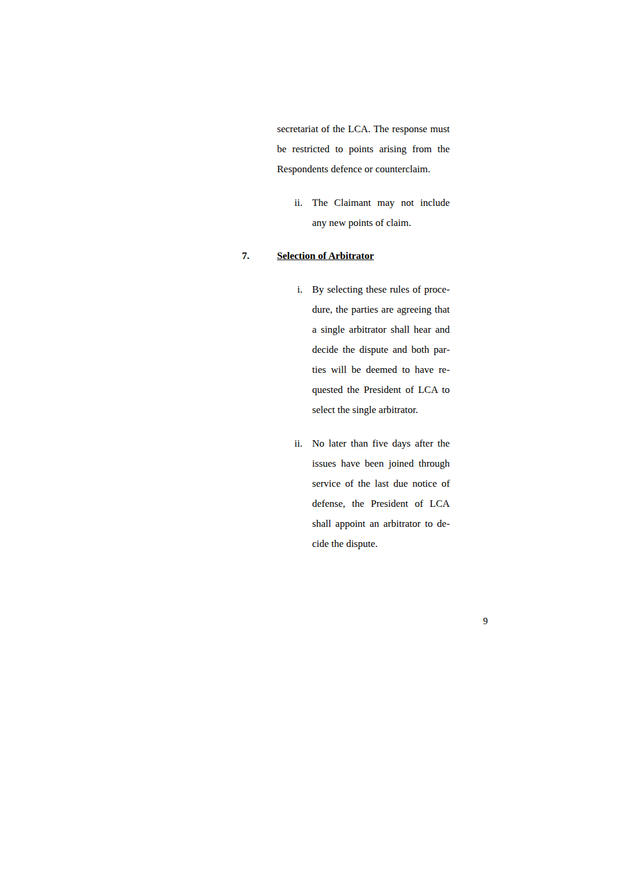secretariat of the LCA. The response must be restricted to points arising from the Respondents defence or counterclaim.
ii. The Claimant may not include any new points of claim.
7. Selection of Arbitrator
i. By selecting these rules of procedure, the parties are agreeing that a single arbitrator shall hear and decide the dispute and both parties will be deemed to have requested the President of LCA to select the single arbitrator.
ii. No later than five days after the issues have been joined through service of the last due notice of defense, the President of LCA shall appoint an arbitrator to decide the dispute.
9